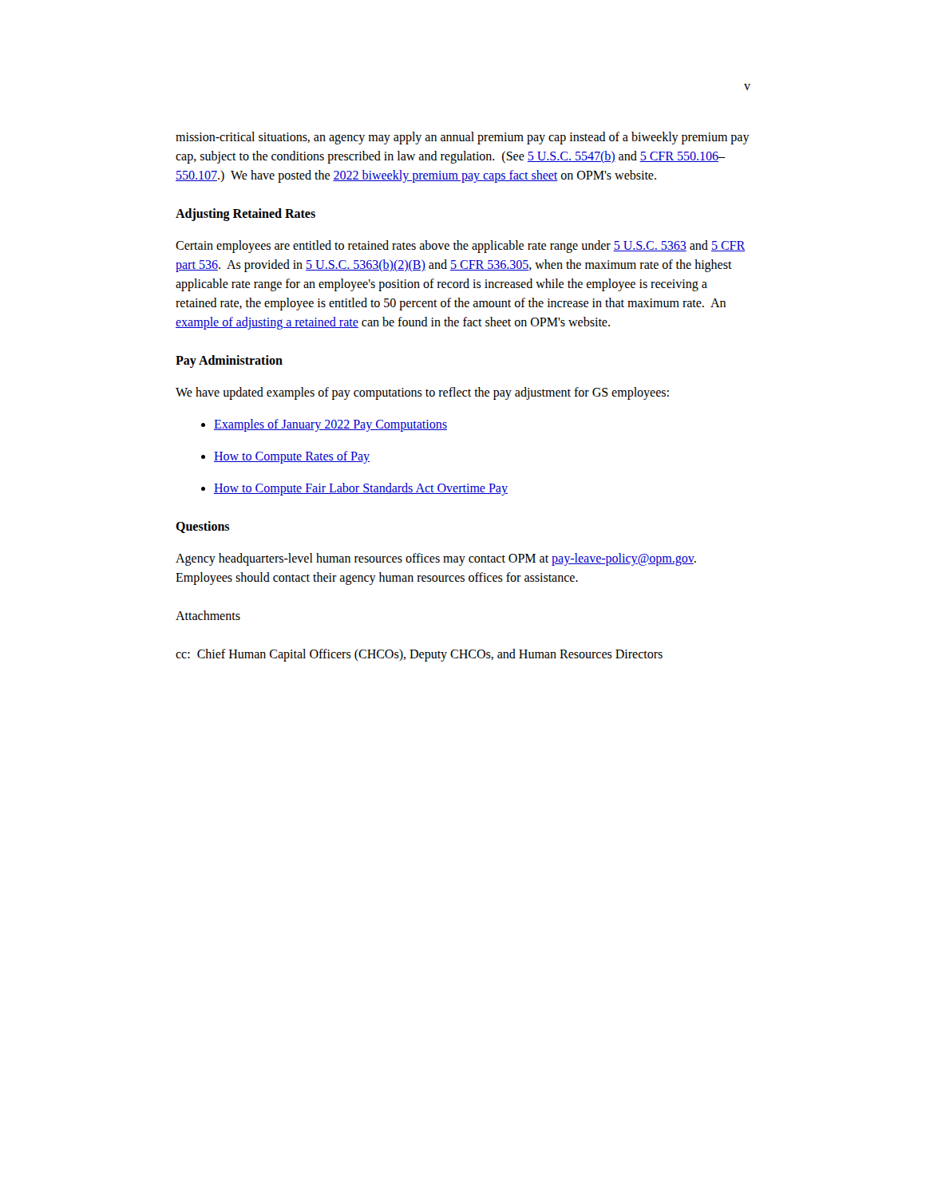v
mission-critical situations, an agency may apply an annual premium pay cap instead of a biweekly premium pay cap, subject to the conditions prescribed in law and regulation. (See 5 U.S.C. 5547(b) and 5 CFR 550.106–550.107.) We have posted the 2022 biweekly premium pay caps fact sheet on OPM's website.
Adjusting Retained Rates
Certain employees are entitled to retained rates above the applicable rate range under 5 U.S.C. 5363 and 5 CFR part 536. As provided in 5 U.S.C. 5363(b)(2)(B) and 5 CFR 536.305, when the maximum rate of the highest applicable rate range for an employee's position of record is increased while the employee is receiving a retained rate, the employee is entitled to 50 percent of the amount of the increase in that maximum rate. An example of adjusting a retained rate can be found in the fact sheet on OPM's website.
Pay Administration
We have updated examples of pay computations to reflect the pay adjustment for GS employees:
Examples of January 2022 Pay Computations
How to Compute Rates of Pay
How to Compute Fair Labor Standards Act Overtime Pay
Questions
Agency headquarters-level human resources offices may contact OPM at pay-leave-policy@opm.gov. Employees should contact their agency human resources offices for assistance.
Attachments
cc: Chief Human Capital Officers (CHCOs), Deputy CHCOs, and Human Resources Directors